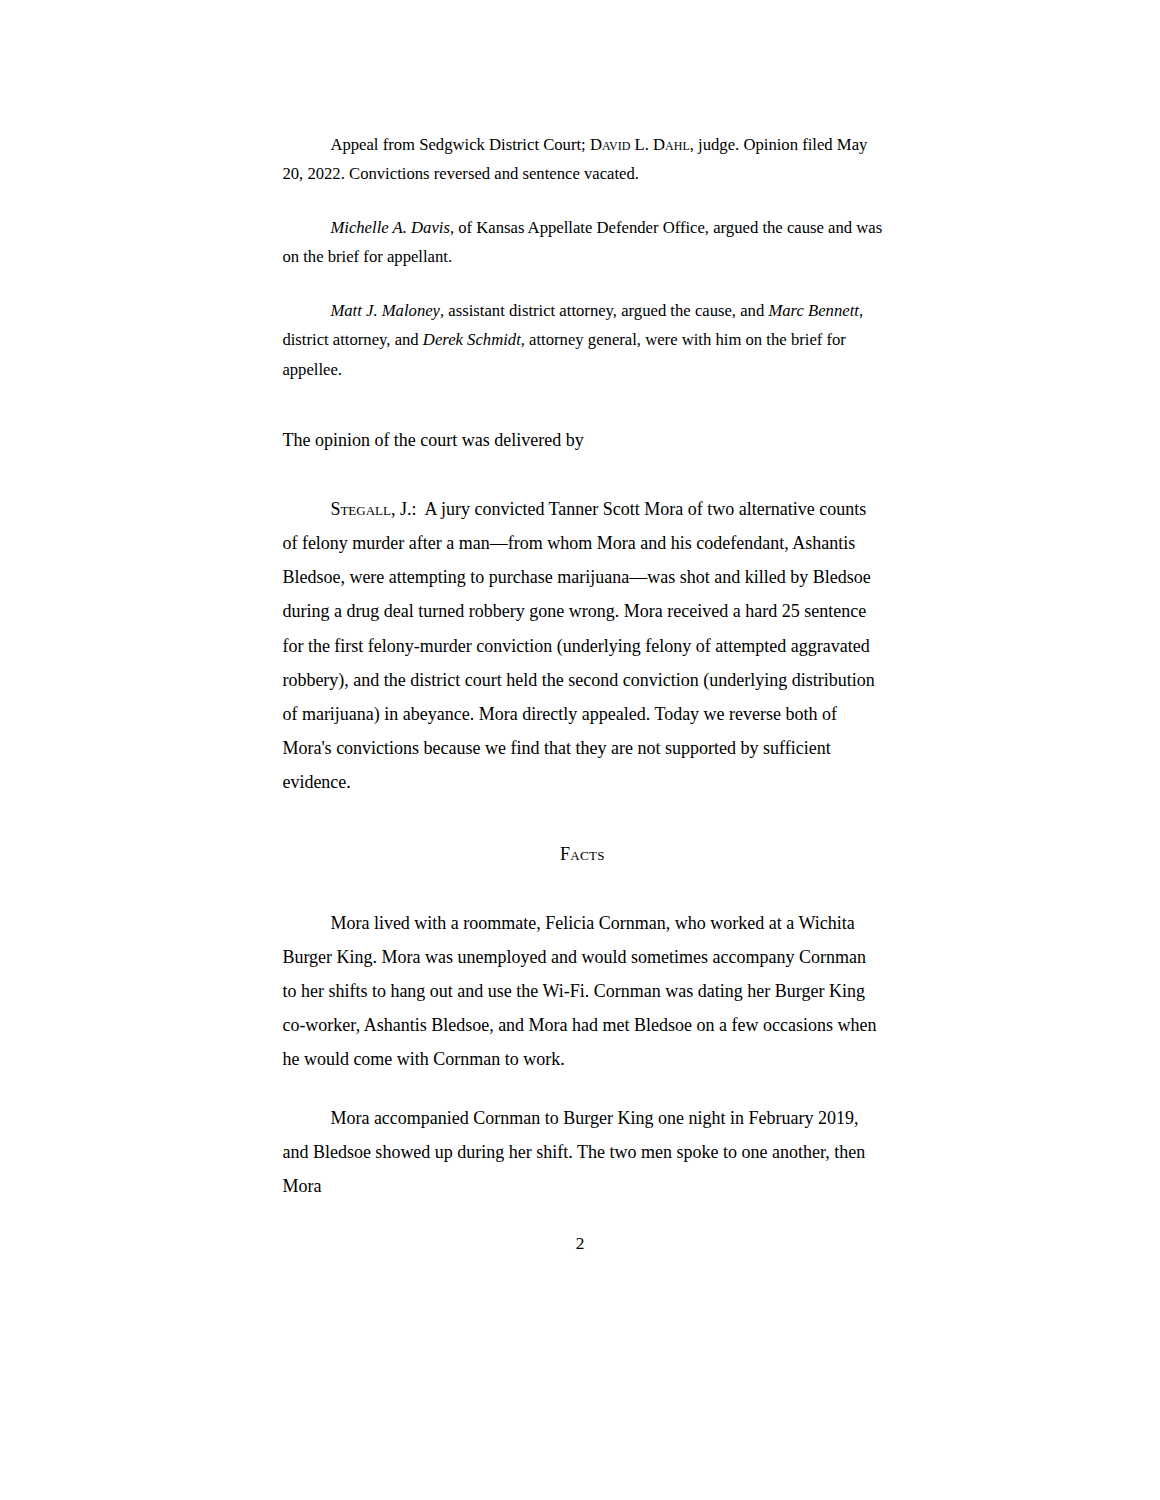Appeal from Sedgwick District Court; David L. Dahl, judge. Opinion filed May 20, 2022. Convictions reversed and sentence vacated.
Michelle A. Davis, of Kansas Appellate Defender Office, argued the cause and was on the brief for appellant.
Matt J. Maloney, assistant district attorney, argued the cause, and Marc Bennett, district attorney, and Derek Schmidt, attorney general, were with him on the brief for appellee.
The opinion of the court was delivered by
Stegall, J.: A jury convicted Tanner Scott Mora of two alternative counts of felony murder after a man—from whom Mora and his codefendant, Ashantis Bledsoe, were attempting to purchase marijuana—was shot and killed by Bledsoe during a drug deal turned robbery gone wrong. Mora received a hard 25 sentence for the first felony-murder conviction (underlying felony of attempted aggravated robbery), and the district court held the second conviction (underlying distribution of marijuana) in abeyance. Mora directly appealed. Today we reverse both of Mora's convictions because we find that they are not supported by sufficient evidence.
Facts
Mora lived with a roommate, Felicia Cornman, who worked at a Wichita Burger King. Mora was unemployed and would sometimes accompany Cornman to her shifts to hang out and use the Wi-Fi. Cornman was dating her Burger King co-worker, Ashantis Bledsoe, and Mora had met Bledsoe on a few occasions when he would come with Cornman to work.
Mora accompanied Cornman to Burger King one night in February 2019, and Bledsoe showed up during her shift. The two men spoke to one another, then Mora
2